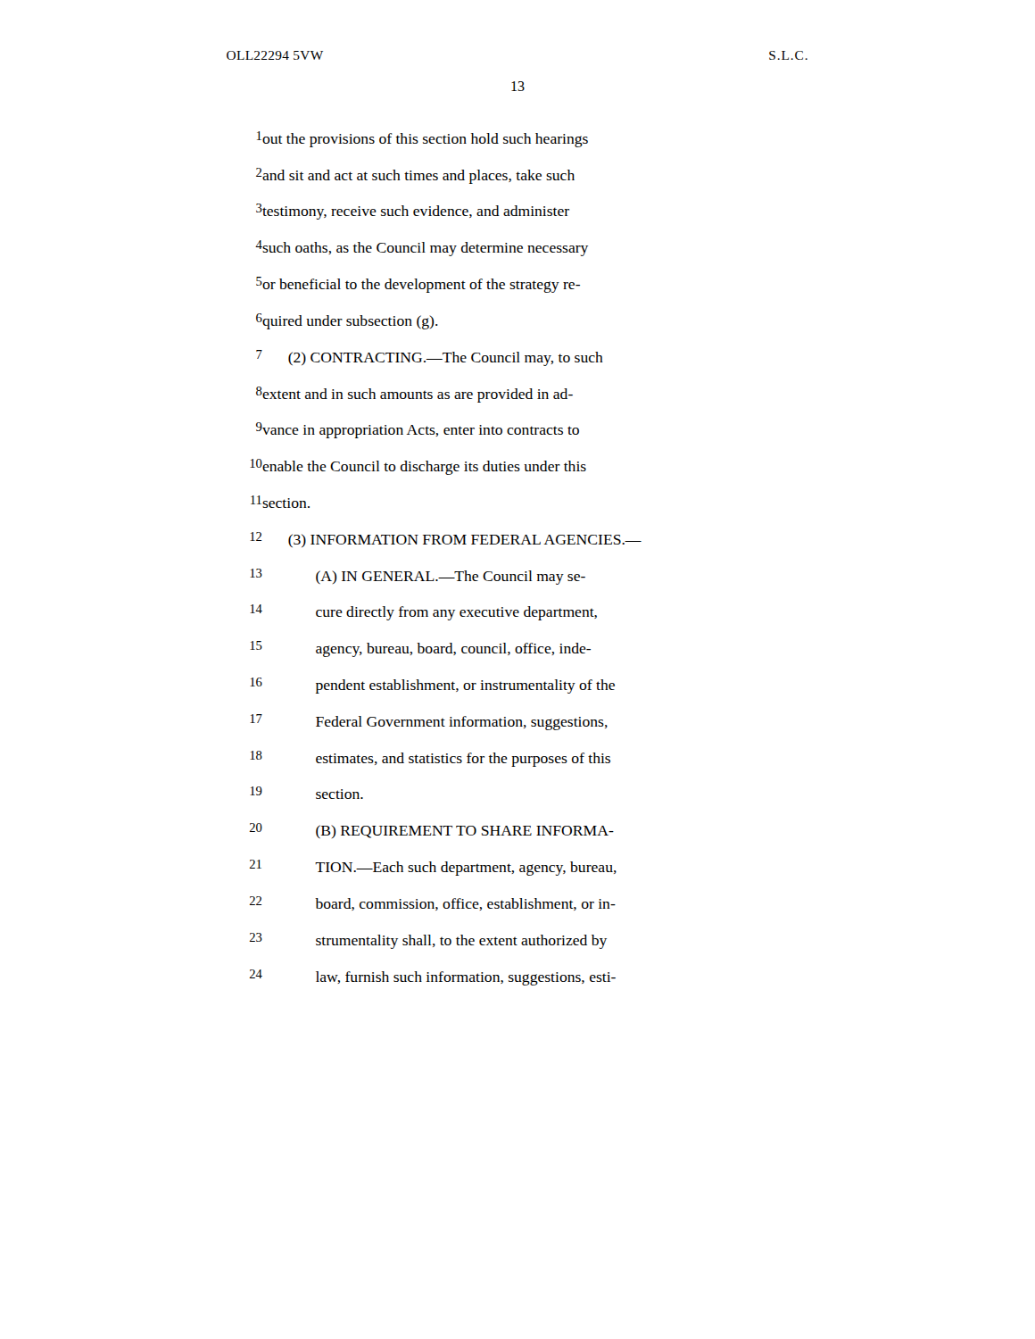OLL22294 5VW S.L.C.
13
| 1 | out the provisions of this section hold such hearings |
| 2 | and sit and act at such times and places, take such |
| 3 | testimony, receive such evidence, and administer |
| 4 | such oaths, as the Council may determine necessary |
| 5 | or beneficial to the development of the strategy re- |
| 6 | quired under subsection (g). |
| 7 | (2) C ONTRACTING .—The Council may, to such |
| 8 | extent and in such amounts as are provided in ad- |
| 9 | vance in appropriation Acts, enter into contracts to |
| 10 | enable the Council to discharge its duties under this |
| 11 | section. |
| 12 | (3) I NFORMATION FROM FEDERAL AGENCIES .— |
| 13 | (A) I N GENERAL .—The Council may se- |
| 14 | cure directly from any executive department, |
| 15 | agency, bureau, board, council, office, inde- |
| 16 | pendent establishment, or instrumentality of the |
| 17 | Federal Government information, suggestions, |
| 18 | estimates, and statistics for the purposes of this |
| 19 | section. |
| 20 | (B) R EQUIREMENT TO SHARE INFORMA - |
| 21 | TION .—Each such department, agency, bureau, |
| 22 | board, commission, office, establishment, or in- |
| 23 | strumentality shall, to the extent authorized by |
| 24 | law, furnish such information, suggestions, esti- |